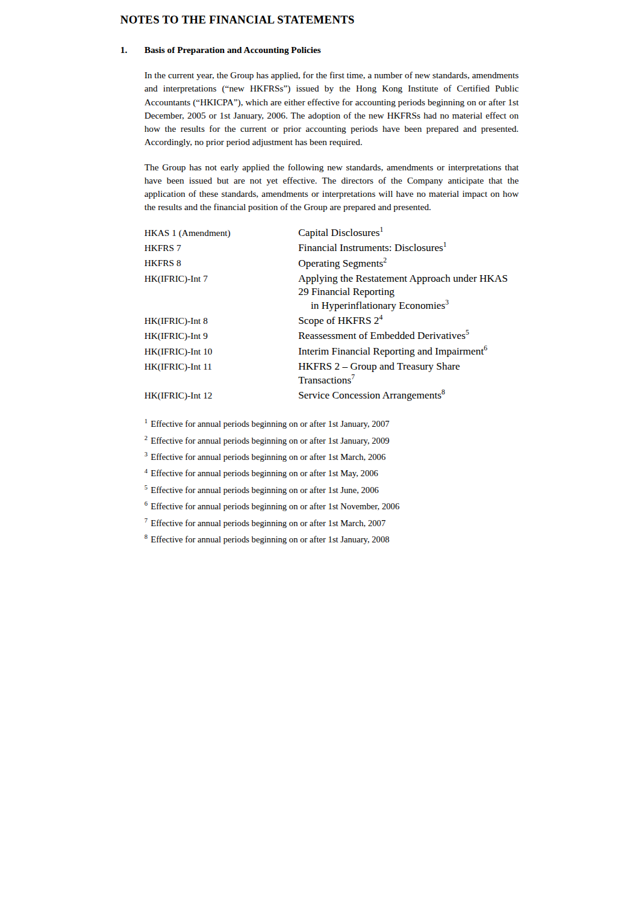NOTES TO THE FINANCIAL STATEMENTS
1.
Basis of Preparation and Accounting Policies
In the current year, the Group has applied, for the first time, a number of new standards, amendments and interpretations (“new HKFRSs”) issued by the Hong Kong Institute of Certified Public Accountants (“HKICPA”), which are either effective for accounting periods beginning on or after 1st December, 2005 or 1st January, 2006. The adoption of the new HKFRSs had no material effect on how the results for the current or prior accounting periods have been prepared and presented. Accordingly, no prior period adjustment has been required.
The Group has not early applied the following new standards, amendments or interpretations that have been issued but are not yet effective. The directors of the Company anticipate that the application of these standards, amendments or interpretations will have no material impact on how the results and the financial position of the Group are prepared and presented.
| HKAS 1 (Amendment) | Capital Disclosures 1 |
| HKFRS 7 | Financial Instruments: Disclosures 1 |
| HKFRS 8 | Operating Segments 2 |
| HK(IFRIC)-Int 7 | Applying the Restatement Approach under HKAS 29 Financial Reporting in Hyperinflationary Economies 3 |
| HK(IFRIC)-Int 8 | Scope of HKFRS 2 4 |
| HK(IFRIC)-Int 9 | Reassessment of Embedded Derivatives 5 |
| HK(IFRIC)-Int 10 | Interim Financial Reporting and Impairment 6 |
| HK(IFRIC)-Int 11 | HKFRS 2 – Group and Treasury Share Transactions 7 |
| HK(IFRIC)-Int 12 | Service Concession Arrangements 8 |
1 Effective for annual periods beginning on or after 1st January, 2007
2 Effective for annual periods beginning on or after 1st January, 2009
3 Effective for annual periods beginning on or after 1st March, 2006
4 Effective for annual periods beginning on or after 1st May, 2006
5 Effective for annual periods beginning on or after 1st June, 2006
6 Effective for annual periods beginning on or after 1st November, 2006
7 Effective for annual periods beginning on or after 1st March, 2007
8 Effective for annual periods beginning on or after 1st January, 2008